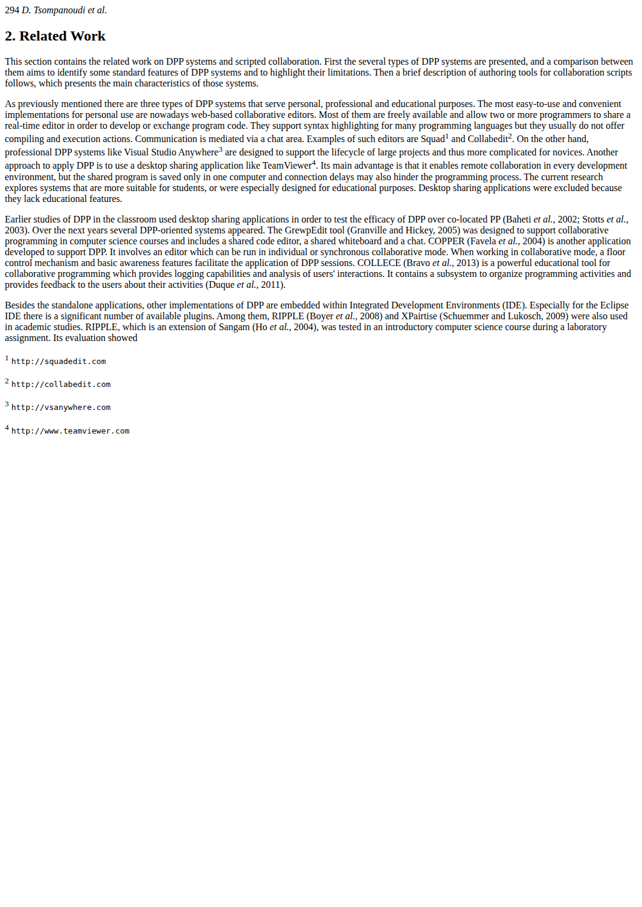294 D. Tsompanoudi et al.
2. Related Work
This section contains the related work on DPP systems and scripted collaboration. First the several types of DPP systems are presented, and a comparison between them aims to identify some standard features of DPP systems and to highlight their limitations. Then a brief description of authoring tools for collaboration scripts follows, which presents the main characteristics of those systems.
As previously mentioned there are three types of DPP systems that serve personal, professional and educational purposes. The most easy-to-use and convenient implementations for personal use are nowadays web-based collaborative editors. Most of them are freely available and allow two or more programmers to share a real-time editor in order to develop or exchange program code. They support syntax highlighting for many programming languages but they usually do not offer compiling and execution actions. Communication is mediated via a chat area. Examples of such editors are Squad1 and Collabedit2. On the other hand, professional DPP systems like Visual Studio Anywhere3 are designed to support the lifecycle of large projects and thus more complicated for novices. Another approach to apply DPP is to use a desktop sharing application like TeamViewer4. Its main advantage is that it enables remote collaboration in every development environment, but the shared program is saved only in one computer and connection delays may also hinder the programming process. The current research explores systems that are more suitable for students, or were especially designed for educational purposes. Desktop sharing applications were excluded because they lack educational features.
Earlier studies of DPP in the classroom used desktop sharing applications in order to test the efficacy of DPP over co-located PP (Baheti et al., 2002; Stotts et al., 2003). Over the next years several DPP-oriented systems appeared. The GrewpEdit tool (Granville and Hickey, 2005) was designed to support collaborative programming in computer science courses and includes a shared code editor, a shared whiteboard and a chat. COPPER (Favela et al., 2004) is another application developed to support DPP. It involves an editor which can be run in individual or synchronous collaborative mode. When working in collaborative mode, a floor control mechanism and basic awareness features facilitate the application of DPP sessions. COLLECE (Bravo et al., 2013) is a powerful educational tool for collaborative programming which provides logging capabilities and analysis of users' interactions. It contains a subsystem to organize programming activities and provides feedback to the users about their activities (Duque et al., 2011).
Besides the standalone applications, other implementations of DPP are embedded within Integrated Development Environments (IDE). Especially for the Eclipse IDE there is a significant number of available plugins. Among them, RIPPLE (Boyer et al., 2008) and XPairtise (Schuemmer and Lukosch, 2009) were also used in academic studies. RIPPLE, which is an extension of Sangam (Ho et al., 2004), was tested in an introductory computer science course during a laboratory assignment. Its evaluation showed
1 http://squadedit.com
2 http://collabedit.com
3 http://vsanywhere.com
4 http://www.teamviewer.com